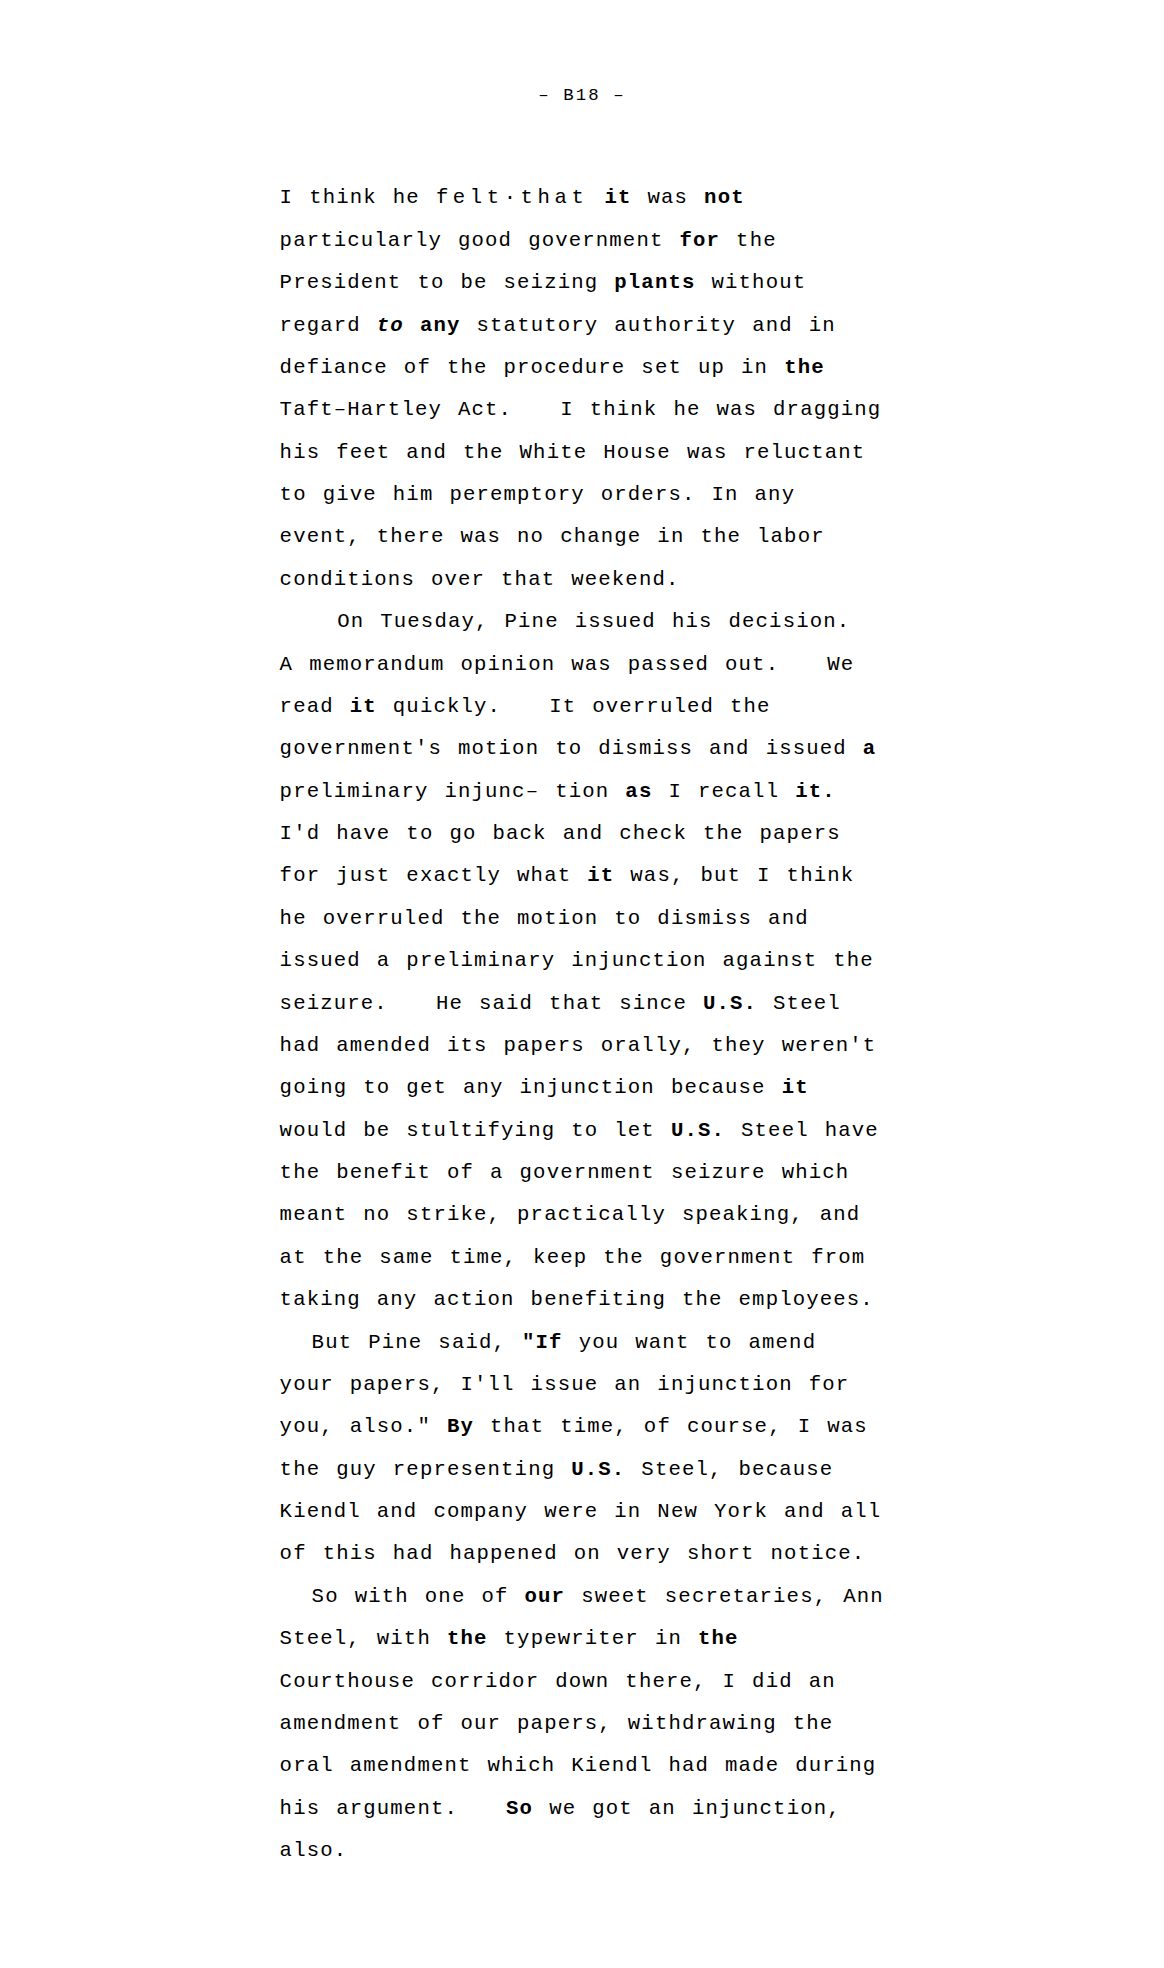– B18 –
I think he felt·that it was not particularly good government for the President to be seizing plants without regard to any statutory authority and in defiance of the procedure set up in the Taft–Hartley Act. I think he was dragging his feet and the White House was reluctant to give him peremptory orders. In any event, there was no change in the labor conditions over that weekend.
On Tuesday, Pine issued his decision. A memorandum opinion was passed out. We read it quickly. It overruled the government's motion to dismiss and issued a preliminary injunc– tion as I recall it. I'd have to go back and check the papers for just exactly what it was, but I think he overruled the motion to dismiss and issued a preliminary injunction against the seizure. He said that since U.S. Steel had amended its papers orally, they weren't going to get any injunction because it would be stultifying to let U.S. Steel have the benefit of a government seizure which meant no strike, practically speaking, and at the same time, keep the government from taking any action benefiting the employees. But Pine said, "If you want to amend your papers, I'll issue an injunction for you, also." By that time, of course, I was the guy representing U.S. Steel, because Kiendl and company were in New York and all of this had happened on very short notice. So with one of our sweet secretaries, Ann Steel, with the typewriter in the Courthouse corridor down there, I did an amendment of our papers, withdrawing the oral amendment which Kiendl had made during his argument. So we got an injunction, also.